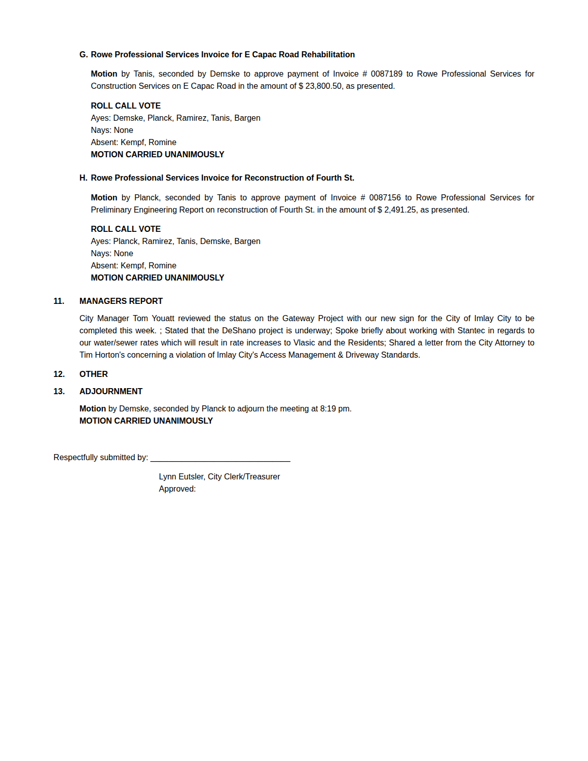G.
Rowe Professional Services Invoice for E Capac Road Rehabilitation
Motion by Tanis, seconded by Demske to approve payment of Invoice # 0087189 to Rowe Professional Services for Construction Services on E Capac Road in the amount of $ 23,800.50, as presented.
ROLL CALL VOTE
Ayes: Demske, Planck, Ramirez, Tanis, Bargen
Nays: None
Absent: Kempf, Romine
MOTION CARRIED UNANIMOUSLY
H.
Rowe Professional Services Invoice for Reconstruction of Fourth St.
Motion by Planck, seconded by Tanis to approve payment of Invoice # 0087156 to Rowe Professional Services for Preliminary Engineering Report on reconstruction of Fourth St. in the amount of $ 2,491.25, as presented.
ROLL CALL VOTE
Ayes: Planck, Ramirez, Tanis, Demske, Bargen
Nays: None
Absent: Kempf, Romine
MOTION CARRIED UNANIMOUSLY
11.
MANAGERS REPORT
City Manager Tom Youatt reviewed the status on the Gateway Project with our new sign for the City of Imlay City to be completed this week. ; Stated that the DeShano project is underway; Spoke briefly about working with Stantec in regards to our water/sewer rates which will result in rate increases to Vlasic and the Residents; Shared a letter from the City Attorney to Tim Horton's concerning a violation of Imlay City's Access Management & Driveway Standards.
12.
OTHER
13.
ADJOURNMENT
Motion by Demske, seconded by Planck to adjourn the meeting at 8:19 pm.
MOTION CARRIED UNANIMOUSLY
Respectfully submitted by: _______________________________
Lynn Eutsler, City Clerk/Treasurer
Approved: